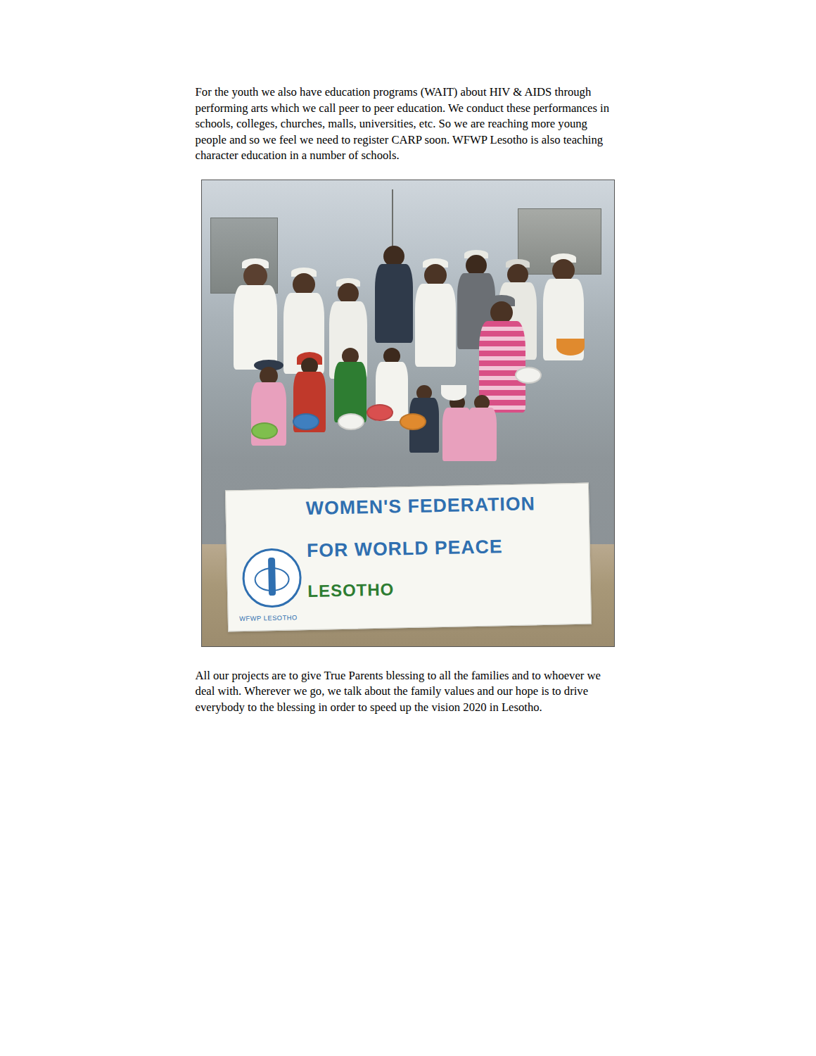For the youth we also have education programs (WAIT) about HIV & AIDS through performing arts which we call peer to peer education. We conduct these performances in schools, colleges, churches, malls, universities, etc. So we are reaching more young people and so we feel we need to register CARP soon. WFWP Lesotho is also teaching character education in a number of schools.
WFWP LESOTHO
WOMEN'S FEDERATION
FOR WORLD PEACE
LESOTHO
All our projects are to give True Parents blessing to all the families and to whoever we deal with. Wherever we go, we talk about the family values and our hope is to drive everybody to the blessing in order to speed up the vision 2020 in Lesotho.